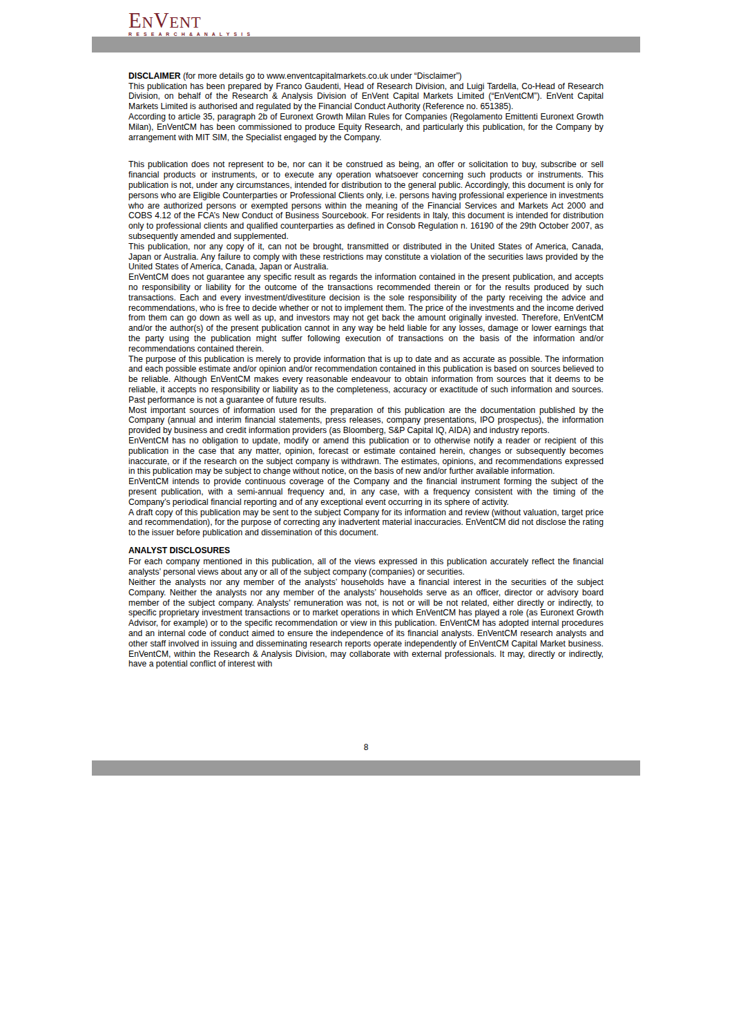ENVENT
R E S E A R C H & A N A L Y S I S
DISCLAIMER (for more details go to www.enventcapitalmarkets.co.uk under “Disclaimer”)
This publication has been prepared by Franco Gaudenti, Head of Research Division, and Luigi Tardella, Co-Head of Research Division, on behalf of the Research & Analysis Division of EnVent Capital Markets Limited (“EnVentCM”). EnVent Capital Markets Limited is authorised and regulated by the Financial Conduct Authority (Reference no. 651385).
According to article 35, paragraph 2b of Euronext Growth Milan Rules for Companies (Regolamento Emittenti Euronext Growth Milan), EnVentCM has been commissioned to produce Equity Research, and particularly this publication, for the Company by arrangement with MIT SIM, the Specialist engaged by the Company.
This publication does not represent to be, nor can it be construed as being, an offer or solicitation to buy, subscribe or sell financial products or instruments, or to execute any operation whatsoever concerning such products or instruments. This publication is not, under any circumstances, intended for distribution to the general public. Accordingly, this document is only for persons who are Eligible Counterparties or Professional Clients only, i.e. persons having professional experience in investments who are authorized persons or exempted persons within the meaning of the Financial Services and Markets Act 2000 and COBS 4.12 of the FCA’s New Conduct of Business Sourcebook. For residents in Italy, this document is intended for distribution only to professional clients and qualified counterparties as defined in Consob Regulation n. 16190 of the 29th October 2007, as subsequently amended and supplemented.
This publication, nor any copy of it, can not be brought, transmitted or distributed in the United States of America, Canada, Japan or Australia. Any failure to comply with these restrictions may constitute a violation of the securities laws provided by the United States of America, Canada, Japan or Australia.
EnVentCM does not guarantee any specific result as regards the information contained in the present publication, and accepts no responsibility or liability for the outcome of the transactions recommended therein or for the results produced by such transactions. Each and every investment/divestiture decision is the sole responsibility of the party receiving the advice and recommendations, who is free to decide whether or not to implement them. The price of the investments and the income derived from them can go down as well as up, and investors may not get back the amount originally invested. Therefore, EnVentCM and/or the author(s) of the present publication cannot in any way be held liable for any losses, damage or lower earnings that the party using the publication might suffer following execution of transactions on the basis of the information and/or recommendations contained therein.
The purpose of this publication is merely to provide information that is up to date and as accurate as possible. The information and each possible estimate and/or opinion and/or recommendation contained in this publication is based on sources believed to be reliable. Although EnVentCM makes every reasonable endeavour to obtain information from sources that it deems to be reliable, it accepts no responsibility or liability as to the completeness, accuracy or exactitude of such information and sources. Past performance is not a guarantee of future results.
Most important sources of information used for the preparation of this publication are the documentation published by the Company (annual and interim financial statements, press releases, company presentations, IPO prospectus), the information provided by business and credit information providers (as Bloomberg, S&P Capital IQ, AIDA) and industry reports.
EnVentCM has no obligation to update, modify or amend this publication or to otherwise notify a reader or recipient of this publication in the case that any matter, opinion, forecast or estimate contained herein, changes or subsequently becomes inaccurate, or if the research on the subject company is withdrawn. The estimates, opinions, and recommendations expressed in this publication may be subject to change without notice, on the basis of new and/or further available information.
EnVentCM intends to provide continuous coverage of the Company and the financial instrument forming the subject of the present publication, with a semi-annual frequency and, in any case, with a frequency consistent with the timing of the Company’s periodical financial reporting and of any exceptional event occurring in its sphere of activity.
A draft copy of this publication may be sent to the subject Company for its information and review (without valuation, target price and recommendation), for the purpose of correcting any inadvertent material inaccuracies. EnVentCM did not disclose the rating to the issuer before publication and dissemination of this document.
ANALYST DISCLOSURES
For each company mentioned in this publication, all of the views expressed in this publication accurately reflect the financial analysts’ personal views about any or all of the subject company (companies) or securities.
Neither the analysts nor any member of the analysts’ households have a financial interest in the securities of the subject Company. Neither the analysts nor any member of the analysts’ households serve as an officer, director or advisory board member of the subject company. Analysts' remuneration was not, is not or will be not related, either directly or indirectly, to specific proprietary investment transactions or to market operations in which EnVentCM has played a role (as Euronext Growth Advisor, for example) or to the specific recommendation or view in this publication. EnVentCM has adopted internal procedures and an internal code of conduct aimed to ensure the independence of its financial analysts. EnVentCM research analysts and other staff involved in issuing and disseminating research reports operate independently of EnVentCM Capital Market business. EnVentCM, within the Research & Analysis Division, may collaborate with external professionals. It may, directly or indirectly, have a potential conflict of interest with
8